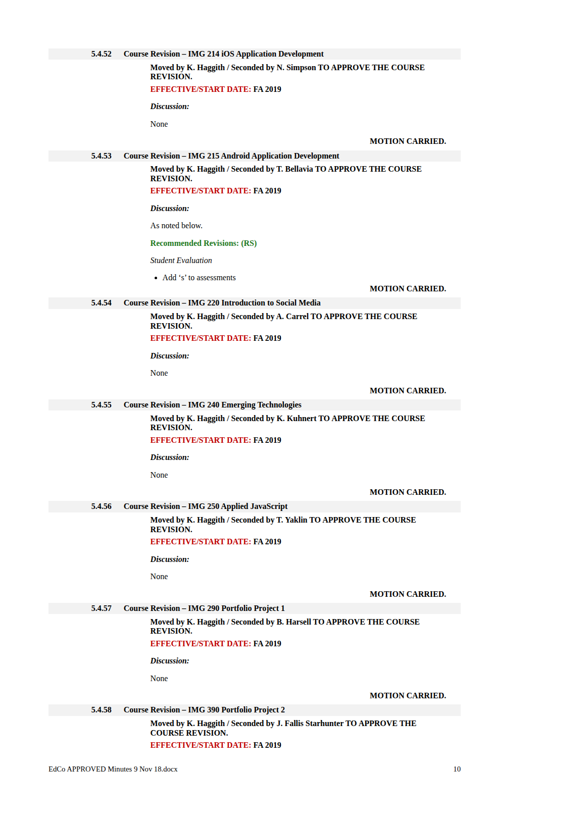5.4.52
Course Revision – IMG 214 iOS Application Development
Moved by K. Haggith / Seconded by N. Simpson TO APPROVE THE COURSE REVISION.
EFFECTIVE/START DATE: FA 2019
Discussion:
None
MOTION CARRIED.
5.4.53
Course Revision – IMG 215 Android Application Development
Moved by K. Haggith / Seconded by T. Bellavia TO APPROVE THE COURSE REVISION.
EFFECTIVE/START DATE: FA 2019
Discussion:
As noted below.
Recommended Revisions: (RS)
Student Evaluation
Add ‘s’ to assessments
MOTION CARRIED.
5.4.54
Course Revision – IMG 220 Introduction to Social Media
Moved by K. Haggith / Seconded by A. Carrel TO APPROVE THE COURSE REVISION.
EFFECTIVE/START DATE: FA 2019
Discussion:
None
MOTION CARRIED.
5.4.55
Course Revision – IMG 240 Emerging Technologies
Moved by K. Haggith / Seconded by K. Kuhnert TO APPROVE THE COURSE REVISION.
EFFECTIVE/START DATE: FA 2019
Discussion:
None
MOTION CARRIED.
5.4.56
Course Revision – IMG 250 Applied JavaScript
Moved by K. Haggith / Seconded by T. Yaklin TO APPROVE THE COURSE REVISION.
EFFECTIVE/START DATE: FA 2019
Discussion:
None
MOTION CARRIED.
5.4.57
Course Revision – IMG 290 Portfolio Project 1
Moved by K. Haggith / Seconded by B. Harsell TO APPROVE THE COURSE REVISION.
EFFECTIVE/START DATE: FA 2019
Discussion:
None
MOTION CARRIED.
5.4.58
Course Revision – IMG 390 Portfolio Project 2
Moved by K. Haggith / Seconded by J. Fallis Starhunter TO APPROVE THE COURSE REVISION.
EFFECTIVE/START DATE: FA 2019
EdCo APPROVED Minutes 9 Nov 18.docx
10